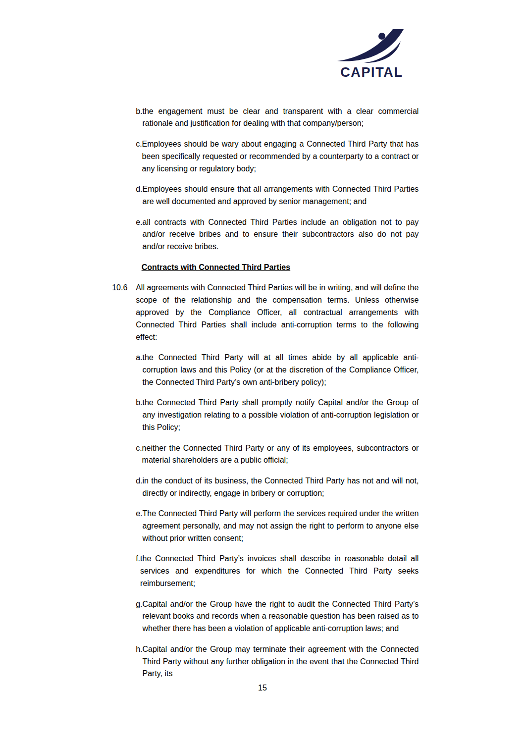CAPITAL
b.
the engagement must be clear and transparent with a clear commercial rationale and justification for dealing with that company/person;
c.
Employees should be wary about engaging a Connected Third Party that has been specifically requested or recommended by a counterparty to a contract or any licensing or regulatory body;
d.
Employees should ensure that all arrangements with Connected Third Parties are well documented and approved by senior management; and
e.
all contracts with Connected Third Parties include an obligation not to pay and/or receive bribes and to ensure their subcontractors also do not pay and/or receive bribes.
Contracts with Connected Third Parties
10.6
All agreements with Connected Third Parties will be in writing, and will define the scope of the relationship and the compensation terms. Unless otherwise approved by the Compliance Officer, all contractual arrangements with Connected Third Parties shall include anti-corruption terms to the following effect:
a.
the Connected Third Party will at all times abide by all applicable anti-corruption laws and this Policy (or at the discretion of the Compliance Officer, the Connected Third Party’s own anti-bribery policy);
b.
the Connected Third Party shall promptly notify Capital and/or the Group of any investigation relating to a possible violation of anti-corruption legislation or this Policy;
c.
neither the Connected Third Party or any of its employees, subcontractors or material shareholders are a public official;
d.
in the conduct of its business, the Connected Third Party has not and will not, directly or indirectly, engage in bribery or corruption;
e.
The Connected Third Party will perform the services required under the written agreement personally, and may not assign the right to perform to anyone else without prior written consent;
f.
the Connected Third Party’s invoices shall describe in reasonable detail all services and expenditures for which the Connected Third Party seeks reimbursement;
g.
Capital and/or the Group have the right to audit the Connected Third Party’s relevant books and records when a reasonable question has been raised as to whether there has been a violation of applicable anti-corruption laws; and
h.
Capital and/or the Group may terminate their agreement with the Connected Third Party without any further obligation in the event that the Connected Third Party, its
15